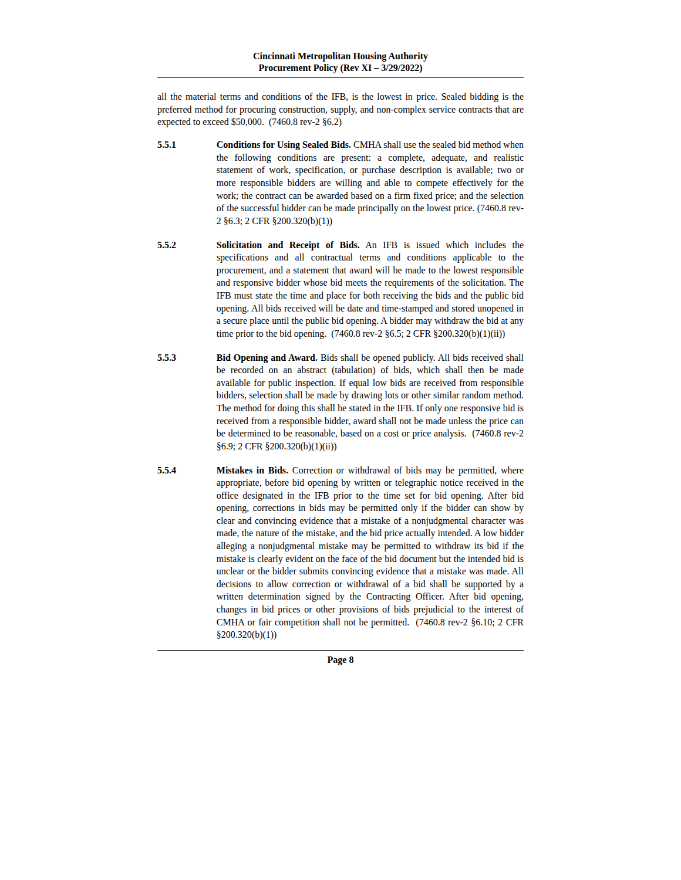Cincinnati Metropolitan Housing Authority Procurement Policy (Rev XI – 3/29/2022)
all the material terms and conditions of the IFB, is the lowest in price. Sealed bidding is the preferred method for procuring construction, supply, and non-complex service contracts that are expected to exceed $50,000. (7460.8 rev-2 §6.2)
5.5.1
Conditions for Using Sealed Bids. CMHA shall use the sealed bid method when the following conditions are present: a complete, adequate, and realistic statement of work, specification, or purchase description is available; two or more responsible bidders are willing and able to compete effectively for the work; the contract can be awarded based on a firm fixed price; and the selection of the successful bidder can be made principally on the lowest price. (7460.8 rev-2 §6.3; 2 CFR §200.320(b)(1))
5.5.2
Solicitation and Receipt of Bids. An IFB is issued which includes the specifications and all contractual terms and conditions applicable to the procurement, and a statement that award will be made to the lowest responsible and responsive bidder whose bid meets the requirements of the solicitation. The IFB must state the time and place for both receiving the bids and the public bid opening. All bids received will be date and time-stamped and stored unopened in a secure place until the public bid opening. A bidder may withdraw the bid at any time prior to the bid opening. (7460.8 rev-2 §6.5; 2 CFR §200.320(b)(1)(ii))
5.5.3
Bid Opening and Award. Bids shall be opened publicly. All bids received shall be recorded on an abstract (tabulation) of bids, which shall then be made available for public inspection. If equal low bids are received from responsible bidders, selection shall be made by drawing lots or other similar random method. The method for doing this shall be stated in the IFB. If only one responsive bid is received from a responsible bidder, award shall not be made unless the price can be determined to be reasonable, based on a cost or price analysis. (7460.8 rev-2 §6.9; 2 CFR §200.320(b)(1)(ii))
5.5.4
Mistakes in Bids. Correction or withdrawal of bids may be permitted, where appropriate, before bid opening by written or telegraphic notice received in the office designated in the IFB prior to the time set for bid opening. After bid opening, corrections in bids may be permitted only if the bidder can show by clear and convincing evidence that a mistake of a nonjudgmental character was made, the nature of the mistake, and the bid price actually intended. A low bidder alleging a nonjudgmental mistake may be permitted to withdraw its bid if the mistake is clearly evident on the face of the bid document but the intended bid is unclear or the bidder submits convincing evidence that a mistake was made. All decisions to allow correction or withdrawal of a bid shall be supported by a written determination signed by the Contracting Officer. After bid opening, changes in bid prices or other provisions of bids prejudicial to the interest of CMHA or fair competition shall not be permitted. (7460.8 rev-2 §6.10; 2 CFR §200.320(b)(1))
Page 8